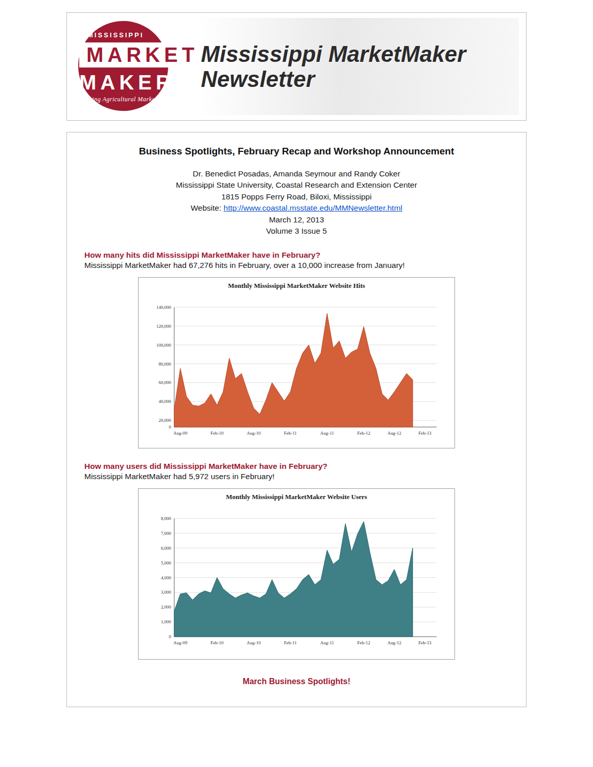MISSISSIPPI
MARKET
MAKERTM
Linking Agricultural Markets
Mississippi MarketMaker
Newsletter
Business Spotlights, February Recap and Workshop Announcement
Dr. Benedict Posadas, Amanda Seymour and Randy Coker
Mississippi State University, Coastal Research and Extension Center
1815 Popps Ferry Road, Biloxi, Mississippi
Website: http://www.coastal.msstate.edu/MMNewsletter.html
March 12, 2013
Volume 3 Issue 5
How many hits did Mississippi MarketMaker have in February?
Mississippi MarketMaker had 67,276 hits in February, over a 10,000 increase from January!
Monthly Mississippi MarketMaker Website Hits
140,000 120,000 100,000 80,000 60,000 40,000 20,000 0 Aug-09 Feb-10 Aug-10 Feb-11 Aug-11 Feb-12 Aug-12 Feb-13
How many users did Mississippi MarketMaker have in February?
Mississippi MarketMaker had 5,972 users in February!
Monthly Mississippi MarketMaker Website Users
8,000 7,000 6,000 5,000 4,000 3,000 2,000 1,000 0 Aug-09 Feb-10 Aug-10 Feb-11 Aug-11 Feb-12 Aug-12 Feb-13
March Business Spotlights!